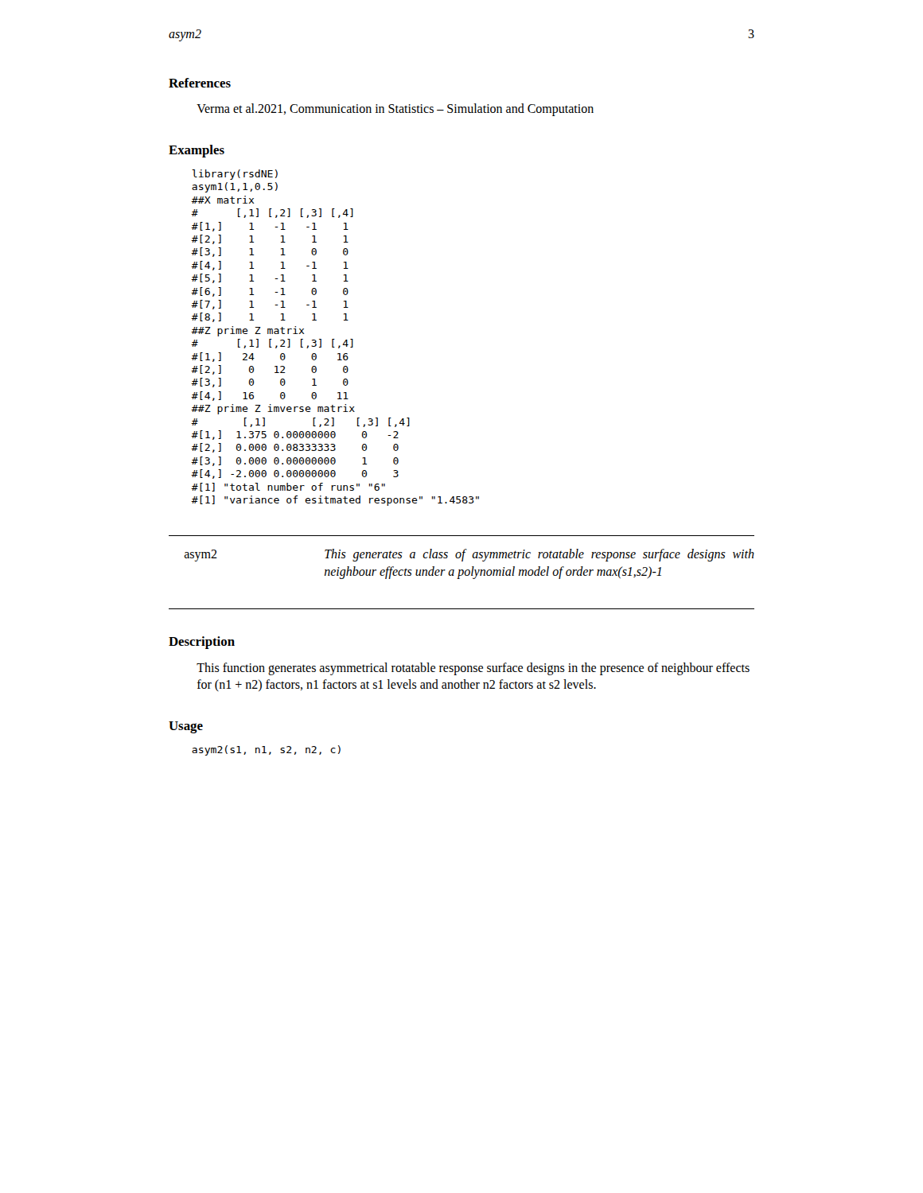asym2 3
References
Verma et al.2021, Communication in Statistics – Simulation and Computation
Examples
library(rsdNE)
asym1(1,1,0.5)
##X matrix
#      [,1] [,2] [,3] [,4]
#[1,]    1   -1   -1    1
#[2,]    1    1    1    1
#[3,]    1    1    0    0
#[4,]    1    1   -1    1
#[5,]    1   -1    1    1
#[6,]    1   -1    0    0
#[7,]    1   -1   -1    1
#[8,]    1    1    1    1
##Z prime Z matrix
#      [,1] [,2] [,3] [,4]
#[1,]   24    0    0   16
#[2,]    0   12    0    0
#[3,]    0    0    1    0
#[4,]   16    0    0   11
##Z prime Z imverse matrix
#       [,1]       [,2]   [,3] [,4]
#[1,]  1.375 0.00000000    0   -2
#[2,]  0.000 0.08333333    0    0
#[3,]  0.000 0.00000000    1    0
#[4,] -2.000 0.00000000    0    3
#[1] "total number of runs" "6"
#[1] "variance of esitmated response" "1.4583"
asym2
This generates a class of asymmetric rotatable response surface designs with neighbour effects under a polynomial model of order max(s1,s2)-1
Description
This function generates asymmetrical rotatable response surface designs in the presence of neighbour effects for (n1 + n2) factors, n1 factors at s1 levels and another n2 factors at s2 levels.
Usage
asym2(s1, n1, s2, n2, c)